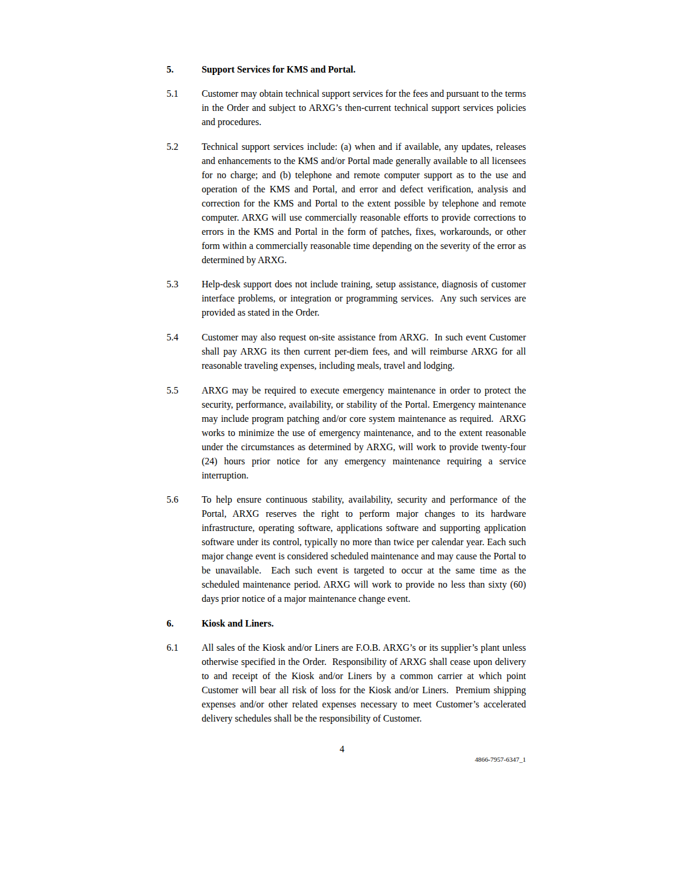5. Support Services for KMS and Portal.
5.1 Customer may obtain technical support services for the fees and pursuant to the terms in the Order and subject to ARXG’s then-current technical support services policies and procedures.
5.2 Technical support services include: (a) when and if available, any updates, releases and enhancements to the KMS and/or Portal made generally available to all licensees for no charge; and (b) telephone and remote computer support as to the use and operation of the KMS and Portal, and error and defect verification, analysis and correction for the KMS and Portal to the extent possible by telephone and remote computer. ARXG will use commercially reasonable efforts to provide corrections to errors in the KMS and Portal in the form of patches, fixes, workarounds, or other form within a commercially reasonable time depending on the severity of the error as determined by ARXG.
5.3 Help-desk support does not include training, setup assistance, diagnosis of customer interface problems, or integration or programming services. Any such services are provided as stated in the Order.
5.4 Customer may also request on-site assistance from ARXG. In such event Customer shall pay ARXG its then current per-diem fees, and will reimburse ARXG for all reasonable traveling expenses, including meals, travel and lodging.
5.5 ARXG may be required to execute emergency maintenance in order to protect the security, performance, availability, or stability of the Portal. Emergency maintenance may include program patching and/or core system maintenance as required. ARXG works to minimize the use of emergency maintenance, and to the extent reasonable under the circumstances as determined by ARXG, will work to provide twenty-four (24) hours prior notice for any emergency maintenance requiring a service interruption.
5.6 To help ensure continuous stability, availability, security and performance of the Portal, ARXG reserves the right to perform major changes to its hardware infrastructure, operating software, applications software and supporting application software under its control, typically no more than twice per calendar year. Each such major change event is considered scheduled maintenance and may cause the Portal to be unavailable. Each such event is targeted to occur at the same time as the scheduled maintenance period. ARXG will work to provide no less than sixty (60) days prior notice of a major maintenance change event.
6. Kiosk and Liners.
6.1 All sales of the Kiosk and/or Liners are F.O.B. ARXG’s or its supplier’s plant unless otherwise specified in the Order. Responsibility of ARXG shall cease upon delivery to and receipt of the Kiosk and/or Liners by a common carrier at which point Customer will bear all risk of loss for the Kiosk and/or Liners. Premium shipping expenses and/or other related expenses necessary to meet Customer’s accelerated delivery schedules shall be the responsibility of Customer.
4
4866-7957-6347_1